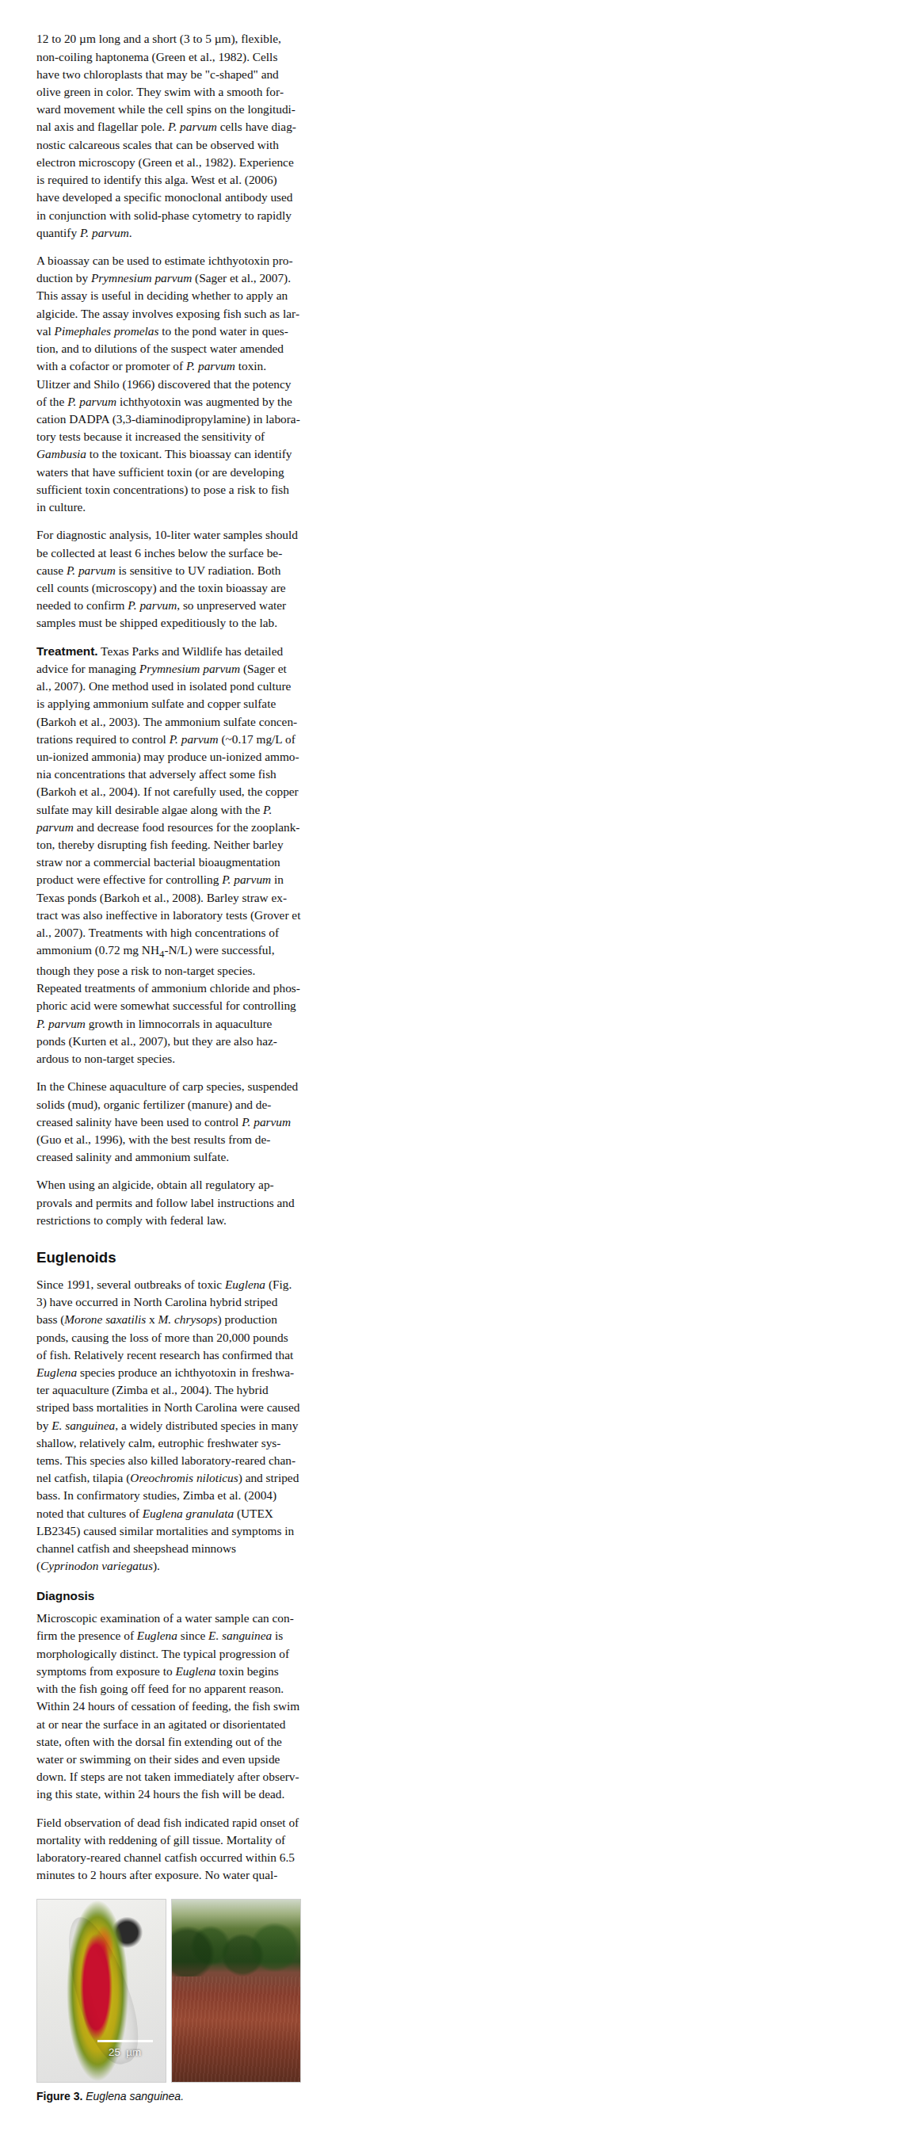12 to 20 µm long and a short (3 to 5 µm), flexible, non-coiling haptonema (Green et al., 1982). Cells have two chloroplasts that may be "c-shaped" and olive green in color. They swim with a smooth forward movement while the cell spins on the longitudinal axis and flagellar pole. P. parvum cells have diagnostic calcareous scales that can be observed with electron microscopy (Green et al., 1982). Experience is required to identify this alga. West et al. (2006) have developed a specific monoclonal antibody used in conjunction with solid-phase cytometry to rapidly quantify P. parvum.
A bioassay can be used to estimate ichthyotoxin production by Prymnesium parvum (Sager et al., 2007). This assay is useful in deciding whether to apply an algicide. The assay involves exposing fish such as larval Pimephales promelas to the pond water in question, and to dilutions of the suspect water amended with a cofactor or promoter of P. parvum toxin. Ulitzer and Shilo (1966) discovered that the potency of the P. parvum ichthyotoxin was augmented by the cation DADPA (3,3-diaminodipropylamine) in laboratory tests because it increased the sensitivity of Gambusia to the toxicant. This bioassay can identify waters that have sufficient toxin (or are developing sufficient toxin concentrations) to pose a risk to fish in culture.
For diagnostic analysis, 10-liter water samples should be collected at least 6 inches below the surface because P. parvum is sensitive to UV radiation. Both cell counts (microscopy) and the toxin bioassay are needed to confirm P. parvum, so unpreserved water samples must be shipped expeditiously to the lab.
Treatment. Texas Parks and Wildlife has detailed advice for managing Prymnesium parvum (Sager et al., 2007). One method used in isolated pond culture is applying ammonium sulfate and copper sulfate (Barkoh et al., 2003). The ammonium sulfate concentrations required to control P. parvum (~0.17 mg/L of un-ionized ammonia) may produce un-ionized ammonia concentrations that adversely affect some fish (Barkoh et al., 2004). If not carefully used, the copper sulfate may kill desirable algae along with the P. parvum and decrease food resources for the zooplankton, thereby disrupting fish feeding. Neither barley straw nor a commercial bacterial bioaugmentation product were effective for controlling P. parvum in Texas ponds (Barkoh et al., 2008). Barley straw extract was also ineffective in laboratory tests (Grover et al., 2007). Treatments with high concentrations of ammonium (0.72 mg NH4-N/L) were successful, though they pose a risk to non-target species. Repeated treatments of ammonium chloride and phosphoric acid were somewhat successful for controlling P. parvum growth in limnocorrals in aquaculture ponds (Kurten et al., 2007), but they are also hazardous to non-target species.
In the Chinese aquaculture of carp species, suspended solids (mud), organic fertilizer (manure) and decreased salinity have been used to control P. parvum (Guo et al., 1996), with the best results from decreased salinity and ammonium sulfate.
When using an algicide, obtain all regulatory approvals and permits and follow label instructions and restrictions to comply with federal law.
Euglenoids
Since 1991, several outbreaks of toxic Euglena (Fig. 3) have occurred in North Carolina hybrid striped bass (Morone saxatilis x M. chrysops) production ponds, causing the loss of more than 20,000 pounds of fish. Relatively recent research has confirmed that Euglena species produce an ichthyotoxin in freshwater aquaculture (Zimba et al., 2004). The hybrid striped bass mortalities in North Carolina were caused by E. sanguinea, a widely distributed species in many shallow, relatively calm, eutrophic freshwater systems. This species also killed laboratory-reared channel catfish, tilapia (Oreochromis niloticus) and striped bass. In confirmatory studies, Zimba et al. (2004) noted that cultures of Euglena granulata (UTEX LB2345) caused similar mortalities and symptoms in channel catfish and sheepshead minnows (Cyprinodon variegatus).
Diagnosis
Microscopic examination of a water sample can confirm the presence of Euglena since E. sanguinea is morphologically distinct. The typical progression of symptoms from exposure to Euglena toxin begins with the fish going off feed for no apparent reason. Within 24 hours of cessation of feeding, the fish swim at or near the surface in an agitated or disorientated state, often with the dorsal fin extending out of the water or swimming on their sides and even upside down. If steps are not taken immediately after observing this state, within 24 hours the fish will be dead.
Field observation of dead fish indicated rapid onset of mortality with reddening of gill tissue. Mortality of laboratory-reared channel catfish occurred within 6.5 minutes to 2 hours after exposure. No water qual-
25 µm
Figure 3. Euglena sanguinea.